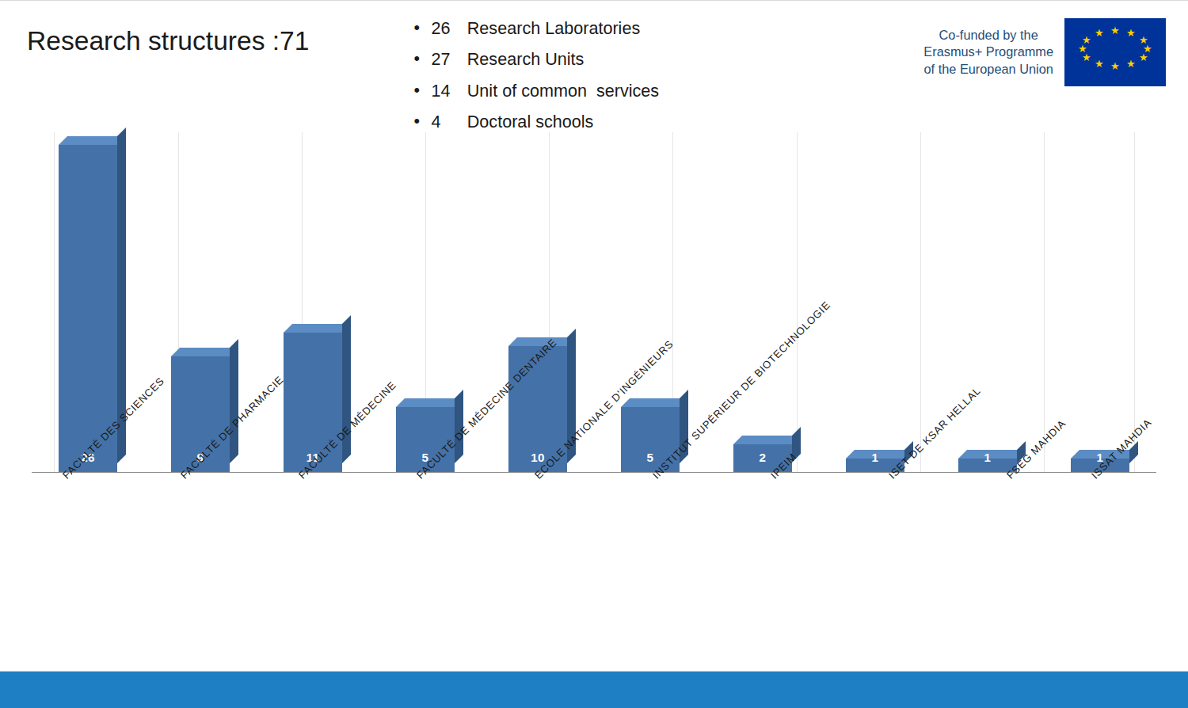Research structures :71
26 Research Laboratories
27 Research Units
14 Unit of common services
4 Doctoral schools
Co-funded by the
Erasmus+ Programme
of the European Union
★ ★ ★ ★ ★ ★ ★ ★ ★ ★ ★ ★
26
9
11
5
10
5
2
1
1
1
Faculté des sciences Faculté de pharmacie Faculté de médecine Faculté de médecine dentaire Ecole nationale d’ingénieurs Institut supérieur de biotechnologie IPEIM ISET de Ksar Hellal FSEG Mahdia ISSAT Mahdia